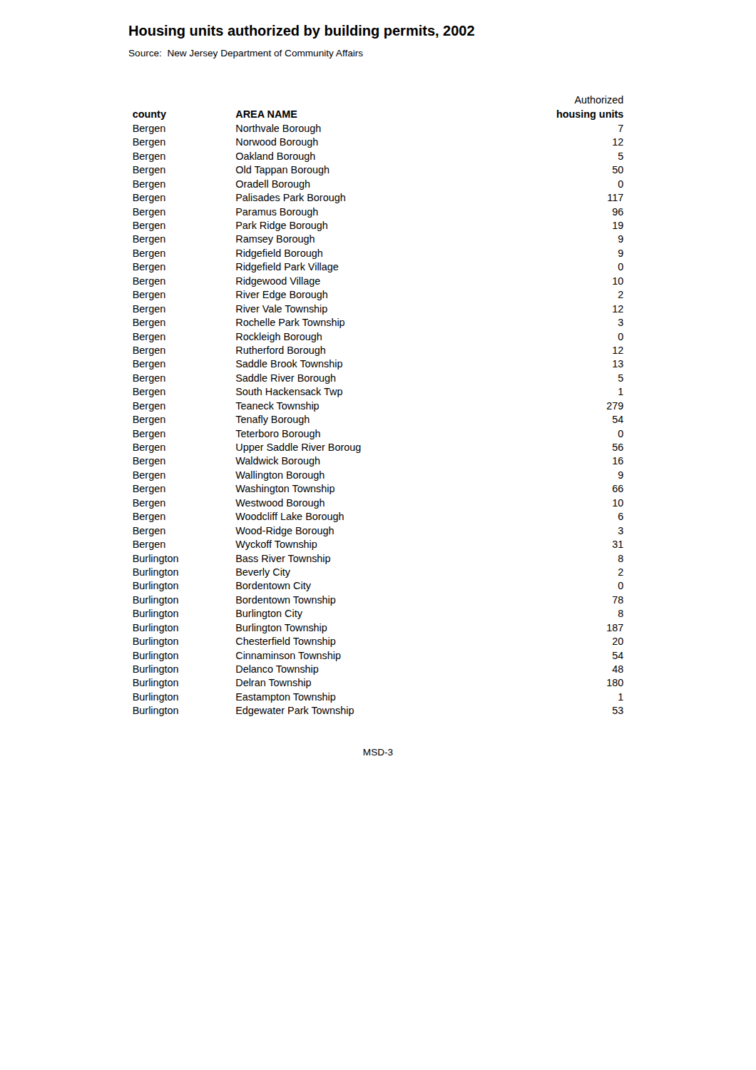Housing units authorized by building permits, 2002
Source: New Jersey Department of Community Affairs
| | | Authorized |
| --- | --- | --- |
| county | AREA NAME | housing units |
| Bergen | Northvale Borough | 7 |
| Bergen | Norwood Borough | 12 |
| Bergen | Oakland Borough | 5 |
| Bergen | Old Tappan Borough | 50 |
| Bergen | Oradell Borough | 0 |
| Bergen | Palisades Park Borough | 117 |
| Bergen | Paramus Borough | 96 |
| Bergen | Park Ridge Borough | 19 |
| Bergen | Ramsey Borough | 9 |
| Bergen | Ridgefield Borough | 9 |
| Bergen | Ridgefield Park Village | 0 |
| Bergen | Ridgewood Village | 10 |
| Bergen | River Edge Borough | 2 |
| Bergen | River Vale Township | 12 |
| Bergen | Rochelle Park Township | 3 |
| Bergen | Rockleigh Borough | 0 |
| Bergen | Rutherford Borough | 12 |
| Bergen | Saddle Brook Township | 13 |
| Bergen | Saddle River Borough | 5 |
| Bergen | South Hackensack Twp | 1 |
| Bergen | Teaneck Township | 279 |
| Bergen | Tenafly Borough | 54 |
| Bergen | Teterboro Borough | 0 |
| Bergen | Upper Saddle River Boroug | 56 |
| Bergen | Waldwick Borough | 16 |
| Bergen | Wallington Borough | 9 |
| Bergen | Washington Township | 66 |
| Bergen | Westwood Borough | 10 |
| Bergen | Woodcliff Lake Borough | 6 |
| Bergen | Wood-Ridge Borough | 3 |
| Bergen | Wyckoff Township | 31 |
| Burlington | Bass River Township | 8 |
| Burlington | Beverly City | 2 |
| Burlington | Bordentown City | 0 |
| Burlington | Bordentown Township | 78 |
| Burlington | Burlington City | 8 |
| Burlington | Burlington Township | 187 |
| Burlington | Chesterfield Township | 20 |
| Burlington | Cinnaminson Township | 54 |
| Burlington | Delanco Township | 48 |
| Burlington | Delran Township | 180 |
| Burlington | Eastampton Township | 1 |
| Burlington | Edgewater Park Township | 53 |
MSD-3